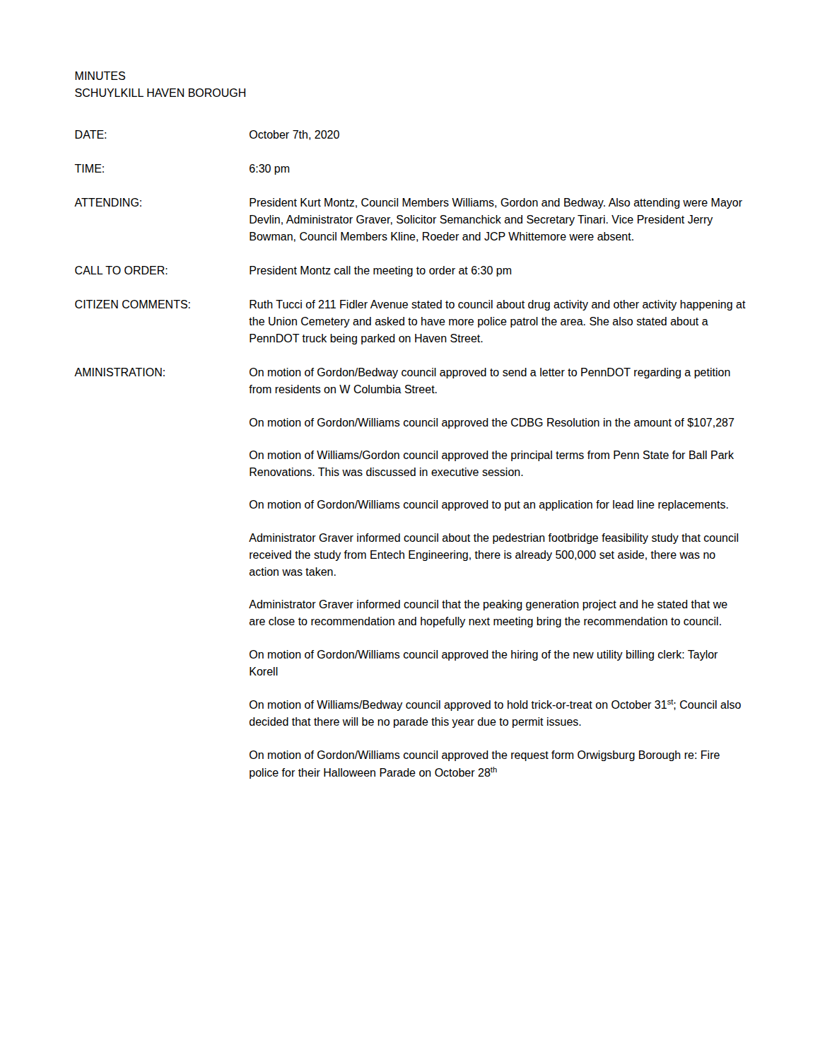MINUTES
SCHUYLKILL HAVEN BOROUGH
| DATE: | October 7th, 2020 |
| TIME: | 6:30 pm |
| ATTENDING: | President Kurt Montz, Council Members Williams, Gordon and Bedway. Also attending were Mayor Devlin, Administrator Graver, Solicitor Semanchick and Secretary Tinari. Vice President Jerry Bowman, Council Members Kline, Roeder and JCP Whittemore were absent. |
| CALL TO ORDER: | President Montz call the meeting to order at 6:30 pm |
| CITIZEN COMMENTS: | Ruth Tucci of 211 Fidler Avenue stated to council about drug activity and other activity happening at the Union Cemetery and asked to have more police patrol the area. She also stated about a PennDOT truck being parked on Haven Street. |
| AMINISTRATION: | On motion of Gordon/Bedway council approved to send a letter to PennDOT regarding a petition from residents on W Columbia Street. On motion of Gordon/Williams council approved the CDBG Resolution in the amount of $107,287 On motion of Williams/Gordon council approved the principal terms from Penn State for Ball Park Renovations. This was discussed in executive session. On motion of Gordon/Williams council approved to put an application for lead line replacements. Administrator Graver informed council about the pedestrian footbridge feasibility study that council received the study from Entech Engineering, there is already 500,000 set aside, there was no action was taken. Administrator Graver informed council that the peaking generation project and he stated that we are close to recommendation and hopefully next meeting bring the recommendation to council. On motion of Gordon/Williams council approved the hiring of the new utility billing clerk: Taylor Korell On motion of Williams/Bedway council approved to hold trick-or-treat on October 31 st ; Council also decided that there will be no parade this year due to permit issues. On motion of Gordon/Williams council approved the request form Orwigsburg Borough re: Fire police for their Halloween Parade on October 28 th |